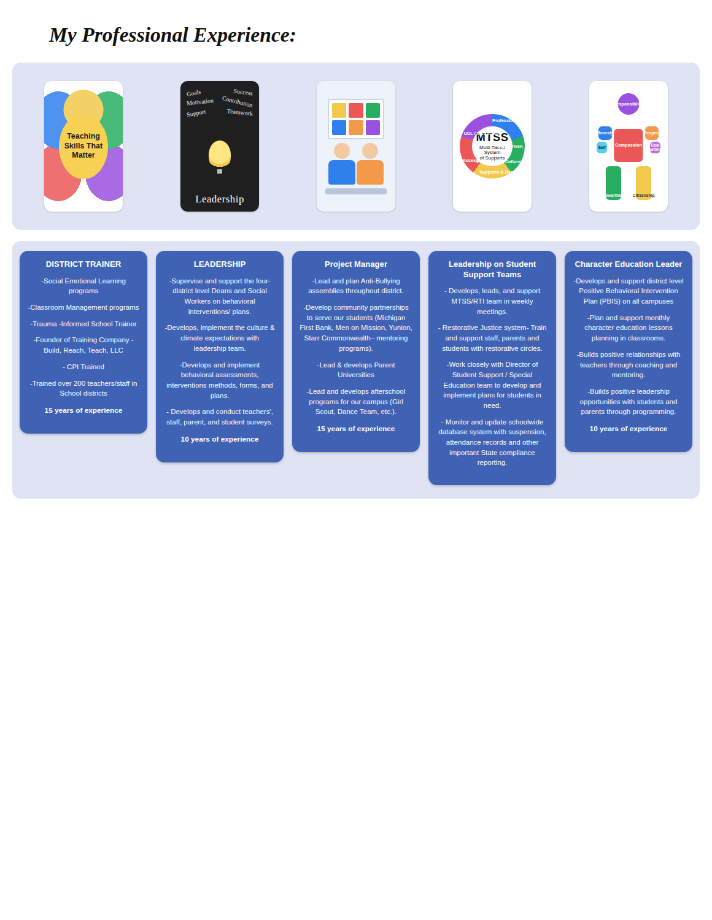My Professional Experience:
Teaching
Skills That
Matter
Goals Success Motivation Contribution Support Teamwork
Leadership
Professional UDL / Instruction Assessment Supports & Resources Empowering Culture Data-Driven
MTSS Multi-Tiered System
of Supports
Responsibility
Honesty
Respect
Self
Goal Setting
Compassion
Trustworthiness
Citizenship
DISTRICT TRAINER
-Social Emotional Learning programs
-Classroom Management programs
-Trauma -Informed School Trainer
-Founder of Training Company - Build, Reach, Teach, LLC
- CPI Trained
-Trained over 200 teachers/staff in School districts
15 years of experience
LEADERSHIP
-Supervise and support the four-district level Deans and Social Workers on behavioral interventions/ plans.
-Develops, implement the culture & climate expectations with leadership team.
-Develops and implement behavioral assessments, interventions methods, forms, and plans.
- Develops and conduct teachers', staff, parent, and student surveys.
10 years of experience
Project Manager
-Lead and plan Anti-Bullying assemblies throughout district.
-Develop community partnerships to serve our students (Michigan First Bank, Men on Mission, Yunion, Starr Commonwealth– mentoring programs).
-Lead & develops Parent Universities
-Lead and develops afterschool programs for our campus (Girl Scout, Dance Team, etc.).
15 years of experience
Leadership on Student Support Teams
- Develops, leads, and support MTSS/RTI team in weekly meetings.
- Restorative Justice system- Train and support staff, parents and students with restorative circles.
-Work closely with Director of Student Support / Special Education team to develop and implement plans for students in need.
- Monitor and update schoolwide database system with suspension, attendance records and other important State compliance reporting.
Character Education Leader
-Develops and support district level Positive Behavioral Intervention Plan (PBIS) on all campuses
-Plan and support monthly character education lessons planning in classrooms.
-Builds positive relationships with teachers through coaching and mentoring.
-Builds positive leadership opportunities with students and parents through programming.
10 years of experience